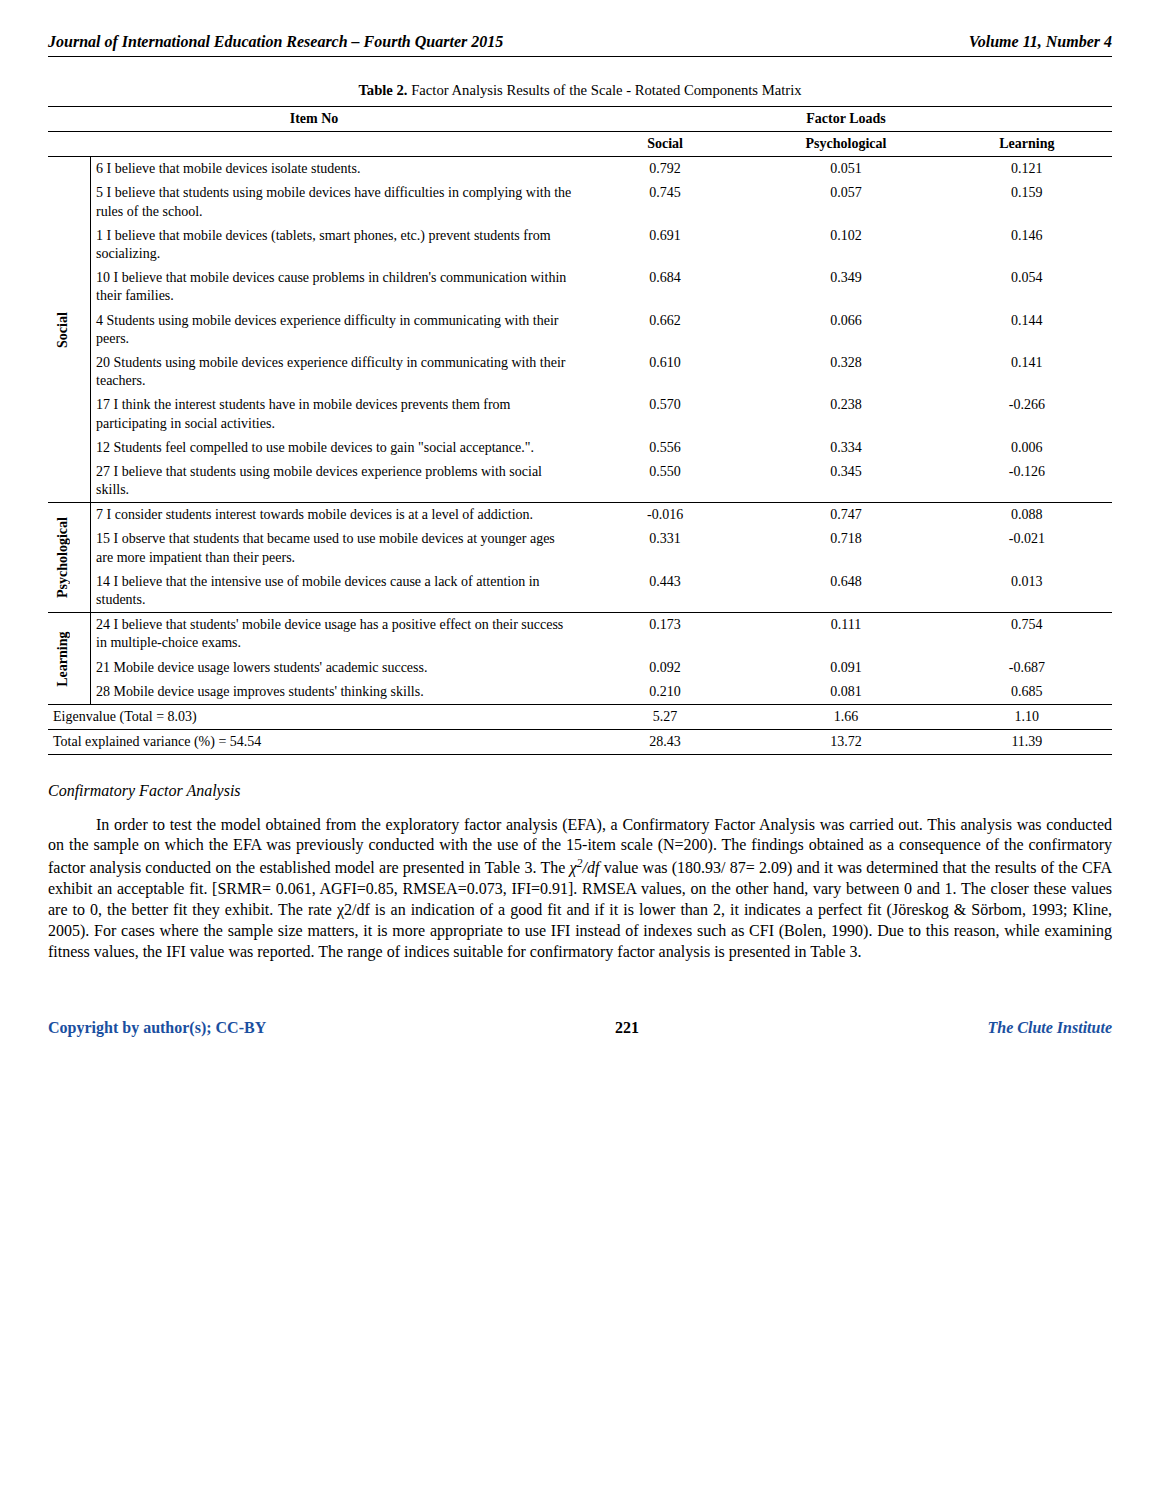Journal of International Education Research – Fourth Quarter 2015 Volume 11, Number 4
Table 2. Factor Analysis Results of the Scale - Rotated Components Matrix
| Item No | Factor Loads |
| --- | --- |
| | Social | Psychological | Learning |
| Social | 6 I believe that mobile devices isolate students. | 0.792 | 0.051 | 0.121 |
| 5 I believe that students using mobile devices have difficulties in complying with the rules of the school. | 0.745 | 0.057 | 0.159 |
| 1 I believe that mobile devices (tablets, smart phones, etc.) prevent students from socializing. | 0.691 | 0.102 | 0.146 |
| 10 I believe that mobile devices cause problems in children's communication within their families. | 0.684 | 0.349 | 0.054 |
| 4 Students using mobile devices experience difficulty in communicating with their peers. | 0.662 | 0.066 | 0.144 |
| 20 Students using mobile devices experience difficulty in communicating with their teachers. | 0.610 | 0.328 | 0.141 |
| 17 I think the interest students have in mobile devices prevents them from participating in social activities. | 0.570 | 0.238 | -0.266 |
| 12 Students feel compelled to use mobile devices to gain "social acceptance.". | 0.556 | 0.334 | 0.006 |
| 27 I believe that students using mobile devices experience problems with social skills. | 0.550 | 0.345 | -0.126 |
| Psychological | 7 I consider students interest towards mobile devices is at a level of addiction. | -0.016 | 0.747 | 0.088 |
| 15 I observe that students that became used to use mobile devices at younger ages are more impatient than their peers. | 0.331 | 0.718 | -0.021 |
| 14 I believe that the intensive use of mobile devices cause a lack of attention in students. | 0.443 | 0.648 | 0.013 |
| Learning | 24 I believe that students' mobile device usage has a positive effect on their success in multiple-choice exams. | 0.173 | 0.111 | 0.754 |
| 21 Mobile device usage lowers students' academic success. | 0.092 | 0.091 | -0.687 |
| 28 Mobile device usage improves students' thinking skills. | 0.210 | 0.081 | 0.685 |
| Eigenvalue (Total = 8.03) | 5.27 | 1.66 | 1.10 |
| Total explained variance (%) = 54.54 | 28.43 | 13.72 | 11.39 |
Confirmatory Factor Analysis
In order to test the model obtained from the exploratory factor analysis (EFA), a Confirmatory Factor Analysis was carried out. This analysis was conducted on the sample on which the EFA was previously conducted with the use of the 15-item scale (N=200). The findings obtained as a consequence of the confirmatory factor analysis conducted on the established model are presented in Table 3. The χ2/df value was (180.93/ 87= 2.09) and it was determined that the results of the CFA exhibit an acceptable fit. [SRMR= 0.061, AGFI=0.85, RMSEA=0.073, IFI=0.91]. RMSEA values, on the other hand, vary between 0 and 1. The closer these values are to 0, the better fit they exhibit. The rate χ2/df is an indication of a good fit and if it is lower than 2, it indicates a perfect fit (Jöreskog & Sörbom, 1993; Kline, 2005). For cases where the sample size matters, it is more appropriate to use IFI instead of indexes such as CFI (Bolen, 1990). Due to this reason, while examining fitness values, the IFI value was reported. The range of indices suitable for confirmatory factor analysis is presented in Table 3.
Copyright by author(s); CC-BY 221 The Clute Institute